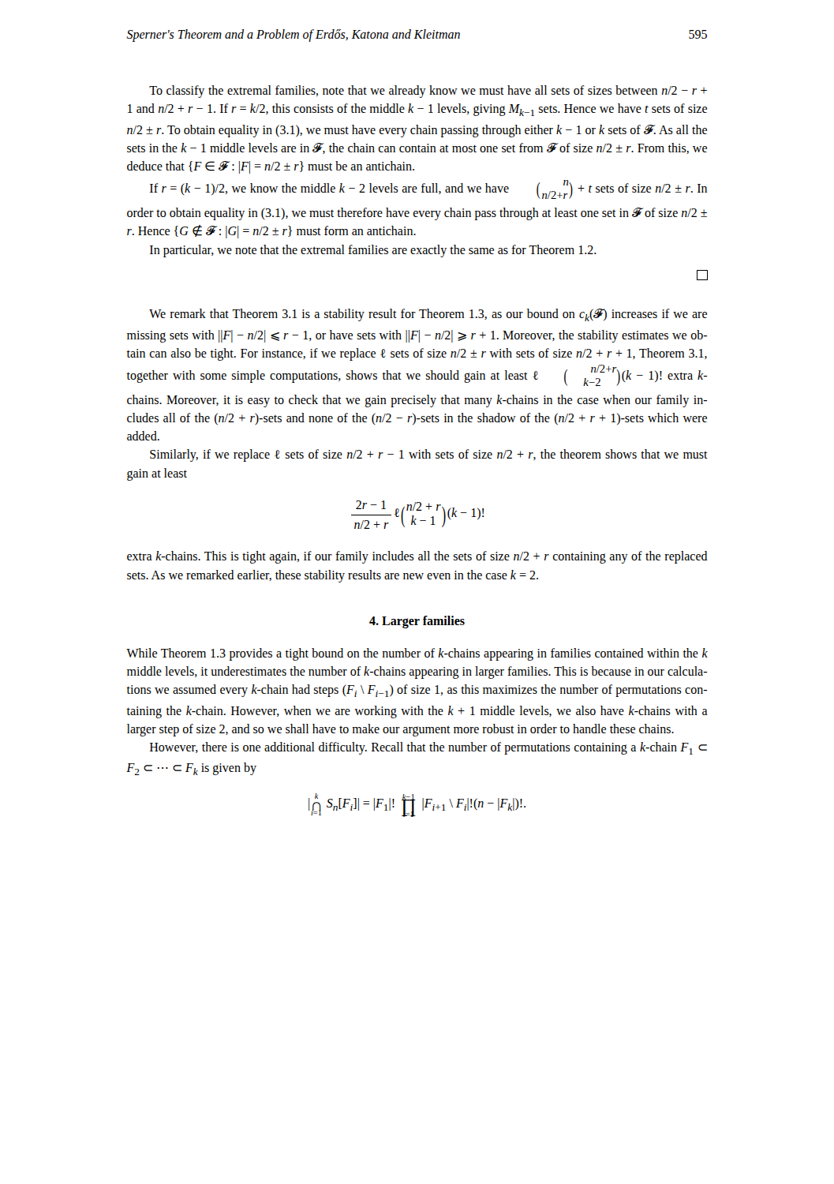Sperner's Theorem and a Problem of Erdős, Katona and Kleitman 595
To classify the extremal families, note that we already know we must have all sets of sizes between n/2 − r + 1 and n/2 + r − 1. If r = k/2, this consists of the middle k − 1 levels, giving Mk−1 sets. Hence we have t sets of size n/2 ± r. To obtain equality in (3.1), we must have every chain passing through either k − 1 or k sets of 𝓕. As all the sets in the k − 1 middle levels are in 𝓕, the chain can contain at most one set from 𝓕 of size n/2 ± r. From this, we deduce that {F ∈ 𝓕 : |F| = n/2 ± r} must be an antichain.
If r = (k − 1)/2, we know the middle k − 2 levels are full, and we have n
n/2+r + t sets of size n/2 ± r. In order to obtain equality in (3.1), we must therefore have every chain pass through at least one set in 𝓕 of size n/2 ± r. Hence {G ∉ 𝓕 : |G| = n/2 ± r} must form an antichain.
In particular, we note that the extremal families are exactly the same as for Theorem 1.2.
We remark that Theorem 3.1 is a stability result for Theorem 1.3, as our bound on ck(𝓕) increases if we are missing sets with ||F| − n/2| ⩽ r − 1, or have sets with ||F| − n/2| ⩾ r + 1. Moreover, the stability estimates we obtain can also be tight. For instance, if we replace ℓ sets of size n/2 ± r with sets of size n/2 + r + 1, Theorem 3.1, together with some simple computations, shows that we should gain at least ℓn/2+r
k−2(k − 1)! extra k-chains. Moreover, it is easy to check that we gain precisely that many k-chains in the case when our family includes all of the (n/2 + r)-sets and none of the (n/2 − r)-sets in the shadow of the (n/2 + r + 1)-sets which were added.
Similarly, if we replace ℓ sets of size n/2 + r − 1 with sets of size n/2 + r, the theorem shows that we must gain at least
2r − 1 n/2 + rℓn/2 + r
k − 1(k − 1)!
extra k-chains. This is tight again, if our family includes all the sets of size n/2 + r containing any of the replaced sets. As we remarked earlier, these stability results are new even in the case k = 2.
4. Larger families
While Theorem 1.3 provides a tight bound on the number of k-chains appearing in families contained within the k middle levels, it underestimates the number of k-chains appearing in larger families. This is because in our calculations we assumed every k-chain had steps (Fi \ Fi−1) of size 1, as this maximizes the number of permutations containing the k-chain. However, when we are working with the k + 1 middle levels, we also have k-chains with a larger step of size 2, and so we shall have to make our argument more robust in order to handle these chains.
However, there is one additional difficulty. Recall that the number of permutations containing a k-chain F1 ⊂ F2 ⊂ ⋯ ⊂ Fk is given by
|∩ki=1 Sn[Fi]| = |F1|! ∏k−1 i=1 |Fi+1 \ Fi|!(n − |Fk|)!.